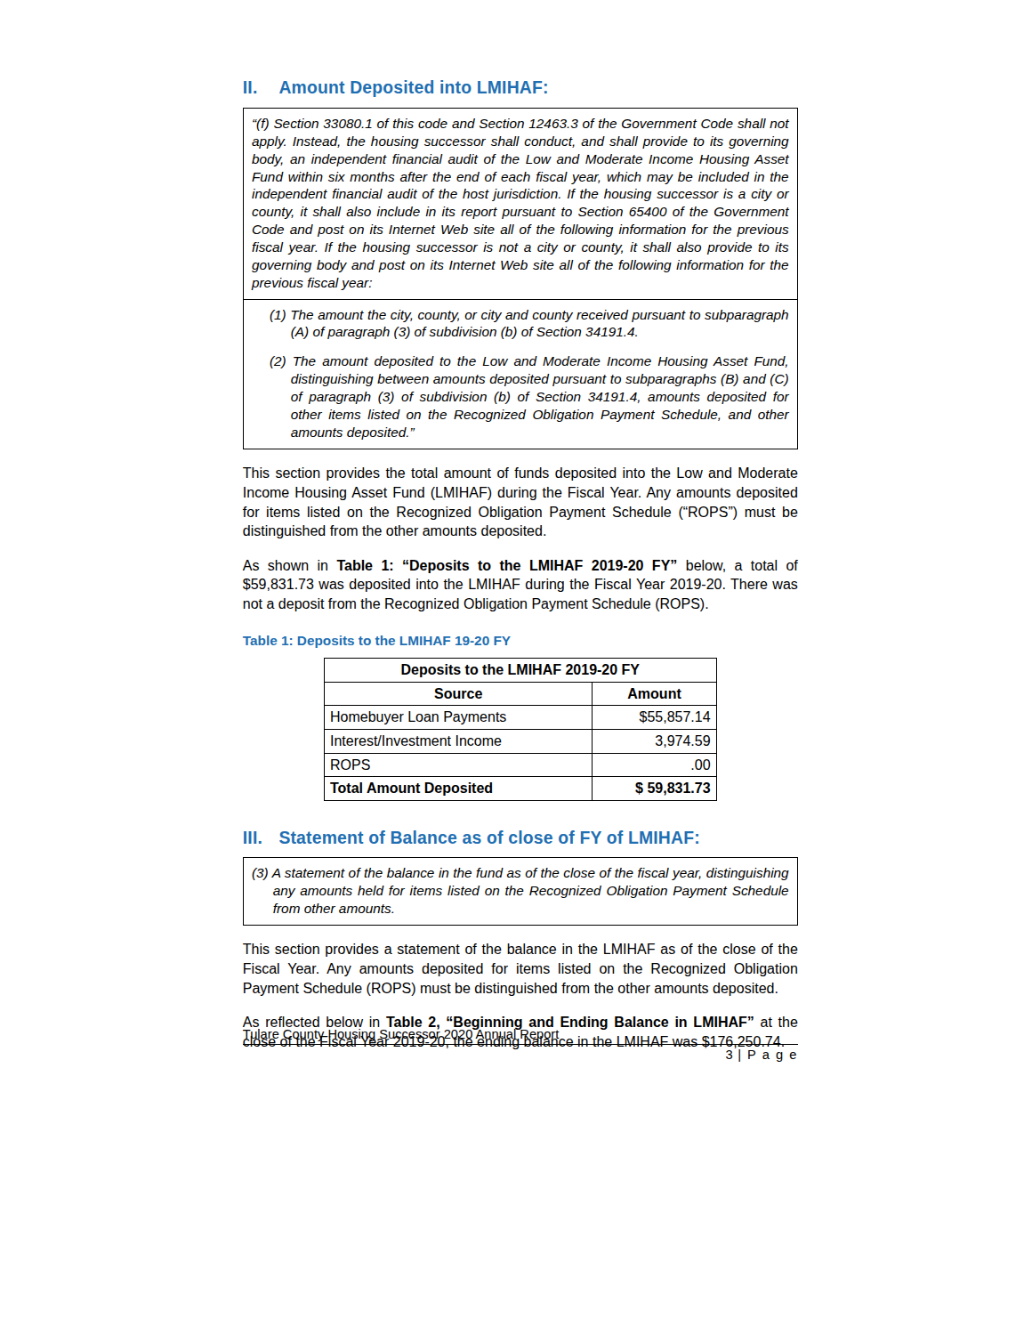II. Amount Deposited into LMIHAF:
“(f) Section 33080.1 of this code and Section 12463.3 of the Government Code shall not apply. Instead, the housing successor shall conduct, and shall provide to its governing body, an independent financial audit of the Low and Moderate Income Housing Asset Fund within six months after the end of each fiscal year, which may be included in the independent financial audit of the host jurisdiction. If the housing successor is a city or county, it shall also include in its report pursuant to Section 65400 of the Government Code and post on its Internet Web site all of the following information for the previous fiscal year. If the housing successor is not a city or county, it shall also provide to its governing body and post on its Internet Web site all of the following information for the previous fiscal year:
(1) The amount the city, county, or city and county received pursuant to subparagraph (A) of paragraph (3) of subdivision (b) of Section 34191.4.
(2) The amount deposited to the Low and Moderate Income Housing Asset Fund, distinguishing between amounts deposited pursuant to subparagraphs (B) and (C) of paragraph (3) of subdivision (b) of Section 34191.4, amounts deposited for other items listed on the Recognized Obligation Payment Schedule, and other amounts deposited.”
This section provides the total amount of funds deposited into the Low and Moderate Income Housing Asset Fund (LMIHAF) during the Fiscal Year. Any amounts deposited for items listed on the Recognized Obligation Payment Schedule (“ROPS”) must be distinguished from the other amounts deposited.
As shown in Table 1: “Deposits to the LMIHAF 2019-20 FY” below, a total of $59,831.73 was deposited into the LMIHAF during the Fiscal Year 2019-20. There was not a deposit from the Recognized Obligation Payment Schedule (ROPS).
Table 1: Deposits to the LMIHAF 19-20 FY
| Deposits to the LMIHAF 2019-20 FY |
| --- |
| Source | Amount |
| Homebuyer Loan Payments | $55,857.14 |
| Interest/Investment Income | 3,974.59 |
| ROPS | .00 |
| Total Amount Deposited | $ 59,831.73 |
III. Statement of Balance as of close of FY of LMIHAF:
(3) A statement of the balance in the fund as of the close of the fiscal year, distinguishing any amounts held for items listed on the Recognized Obligation Payment Schedule from other amounts.
This section provides a statement of the balance in the LMIHAF as of the close of the Fiscal Year. Any amounts deposited for items listed on the Recognized Obligation Payment Schedule (ROPS) must be distinguished from the other amounts deposited.
As reflected below in Table 2, “Beginning and Ending Balance in LMIHAF” at the close of the Fiscal Year 2019-20, the ending balance in the LMIHAF was $176,250.74.
Tulare County Housing Successor 2020 Annual Report
3 | P a g e